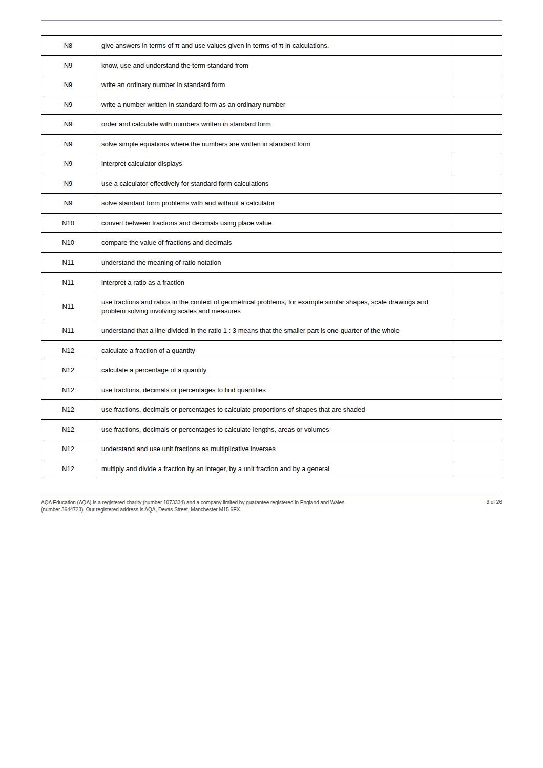| N8 | give answers in terms of π and use values given in terms of π in calculations. | |
| N9 | know, use and understand the term standard from | |
| N9 | write an ordinary number in standard form | |
| N9 | write a number written in standard form as an ordinary number | |
| N9 | order and calculate with numbers written in standard form | |
| N9 | solve simple equations where the numbers are written in standard form | |
| N9 | interpret calculator displays | |
| N9 | use a calculator effectively for standard form calculations | |
| N9 | solve standard form problems with and without a calculator | |
| N10 | convert between fractions and decimals using place value | |
| N10 | compare the value of fractions and decimals | |
| N11 | understand the meaning of ratio notation | |
| N11 | interpret a ratio as a fraction | |
| N11 | use fractions and ratios in the context of geometrical problems, for example similar shapes, scale drawings and problem solving involving scales and measures | |
| N11 | understand that a line divided in the ratio 1 : 3 means that the smaller part is one-quarter of the whole | |
| N12 | calculate a fraction of a quantity | |
| N12 | calculate a percentage of a quantity | |
| N12 | use fractions, decimals or percentages to find quantities | |
| N12 | use fractions, decimals or percentages to calculate proportions of shapes that are shaded | |
| N12 | use fractions, decimals or percentages to calculate lengths, areas or volumes | |
| N12 | understand and use unit fractions as multiplicative inverses | |
| N12 | multiply and divide a fraction by an integer, by a unit fraction and by a general | |
AQA Education (AQA) is a registered charity (number 1073334) and a company limited by guarantee registered in England and Wales (number 3644723). Our registered address is AQA, Devas Street, Manchester M15 6EX.
3 of 26